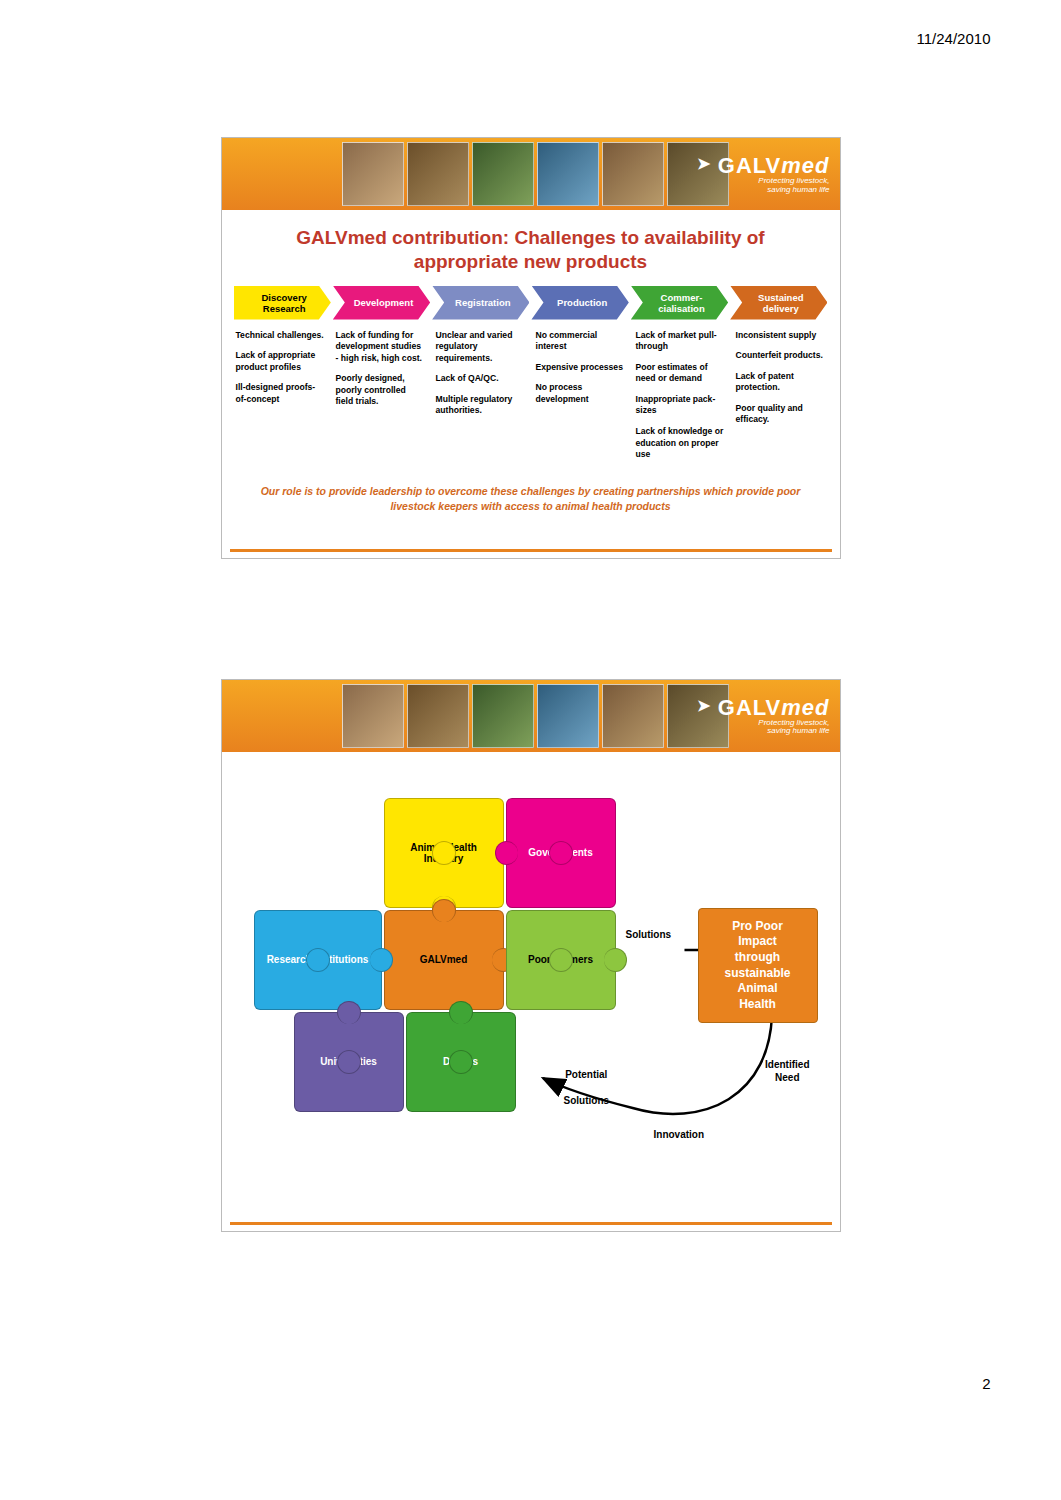11/24/2010
➤ GALVmed
Protecting livestock,
saving human life
GALVmed contribution: Challenges to availability of
appropriate new products
Discovery
Research
Development
Registration
Production
Commer-
cialisation
Sustained
delivery
Technical challenges.
Lack of appropriate product profiles
Ill-designed proofs-of-concept
Lack of funding for development studies - high risk, high cost.
Poorly designed, poorly controlled field trials.
Unclear and varied regulatory requirements.
Lack of QA/QC.
Multiple regulatory authorities.
No commercial interest
Expensive processes
No process development
Lack of market pull-through
Poor estimates of need or demand
Inappropriate pack-sizes
Lack of knowledge or education on proper use
Inconsistent supply
Counterfeit products.
Lack of patent protection.
Poor quality and efficacy.
Our role is to provide leadership to overcome these challenges by creating partnerships which provide poor livestock keepers with access to animal health products
➤ GALVmed
Protecting livestock,
saving human life
Animal Health
Industry
Governments
GALVmed
Poor Farmers
Research Institutions
Universities
Donors
Pro Poor
Impact
through
sustainable
Animal
Health
Solutions
Potential
Solutions
Identified
Need
Innovation
2